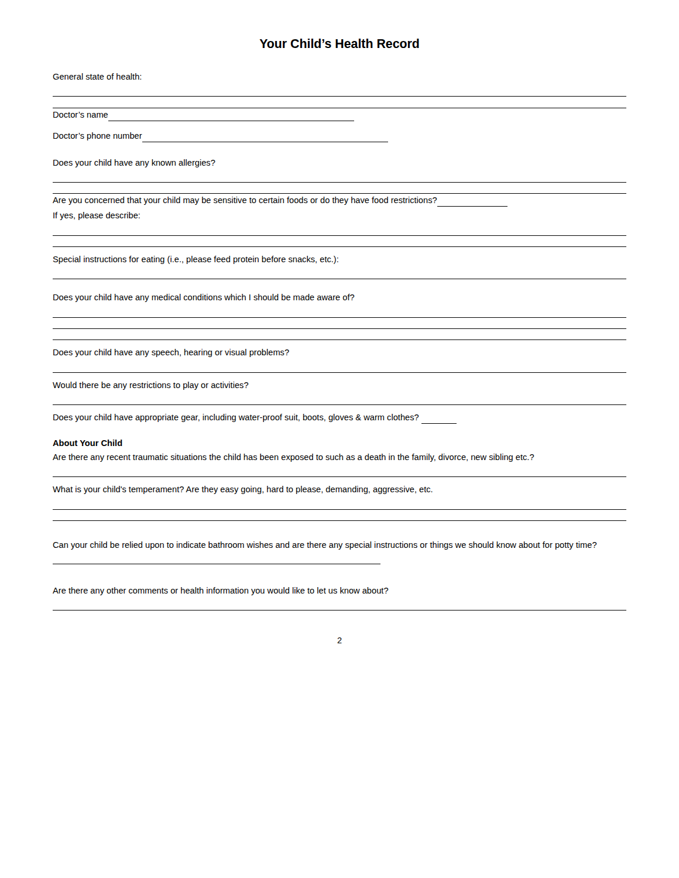Your Child’s Health Record
General state of health:
Doctor’s name
Doctor’s phone number
Does your child have any known allergies?
Are you concerned that your child may be sensitive to certain foods or do they have food restrictions?
If yes, please describe:
Special instructions for eating (i.e., please feed protein before snacks, etc.):
Does your child have any medical conditions which I should be made aware of?
Does your child have any speech, hearing or visual problems?
Would there be any restrictions to play or activities?
Does your child have appropriate gear, including water-proof suit, boots, gloves & warm clothes?
About Your Child
Are there any recent traumatic situations the child has been exposed to such as a death in the family, divorce, new sibling etc.?
What is your child's temperament? Are they easy going, hard to please, demanding, aggressive, etc.
Can your child be relied upon to indicate bathroom wishes and are there any special instructions or things we should know about for potty time?
Are there any other comments or health information you would like to let us know about?
2